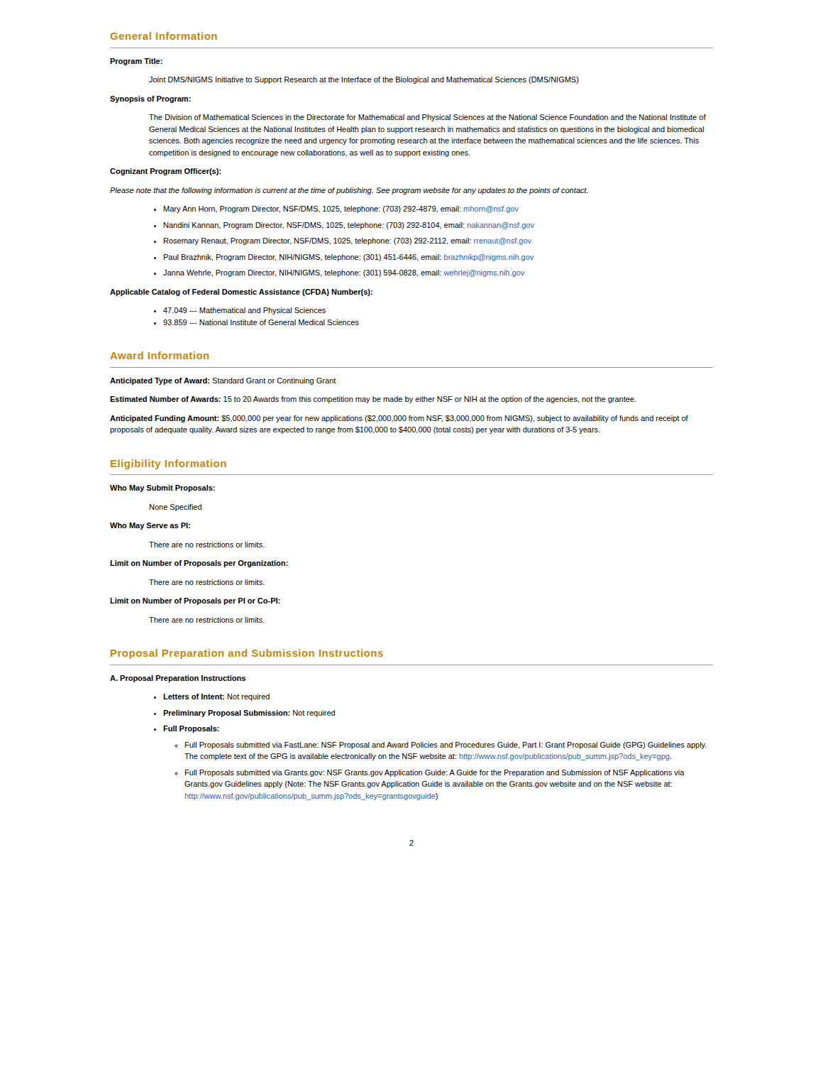General Information
Program Title:
Joint DMS/NIGMS Initiative to Support Research at the Interface of the Biological and Mathematical Sciences (DMS/NIGMS)
Synopsis of Program:
The Division of Mathematical Sciences in the Directorate for Mathematical and Physical Sciences at the National Science Foundation and the National Institute of General Medical Sciences at the National Institutes of Health plan to support research in mathematics and statistics on questions in the biological and biomedical sciences. Both agencies recognize the need and urgency for promoting research at the interface between the mathematical sciences and the life sciences. This competition is designed to encourage new collaborations, as well as to support existing ones.
Cognizant Program Officer(s):
Please note that the following information is current at the time of publishing. See program website for any updates to the points of contact.
Mary Ann Horn, Program Director, NSF/DMS, 1025, telephone: (703) 292-4879, email: mhorn@nsf.gov
Nandini Kannan, Program Director, NSF/DMS, 1025, telephone: (703) 292-8104, email: nakannan@nsf.gov
Rosemary Renaut, Program Director, NSF/DMS, 1025, telephone: (703) 292-2112, email: rrenaut@nsf.gov
Paul Brazhnik, Program Director, NIH/NIGMS, telephone: (301) 451-6446, email: brazhnikp@nigms.nih.gov
Janna Wehrle, Program Director, NIH/NIGMS, telephone: (301) 594-0828, email: wehrlej@nigms.nih.gov
Applicable Catalog of Federal Domestic Assistance (CFDA) Number(s):
47.049 --- Mathematical and Physical Sciences
93.859 --- National Institute of General Medical Sciences
Award Information
Anticipated Type of Award: Standard Grant or Continuing Grant
Estimated Number of Awards: 15 to 20 Awards from this competition may be made by either NSF or NIH at the option of the agencies, not the grantee.
Anticipated Funding Amount: $5,000,000 per year for new applications ($2,000,000 from NSF, $3,000,000 from NIGMS), subject to availability of funds and receipt of proposals of adequate quality. Award sizes are expected to range from $100,000 to $400,000 (total costs) per year with durations of 3-5 years.
Eligibility Information
Who May Submit Proposals:
None Specified
Who May Serve as PI:
There are no restrictions or limits.
Limit on Number of Proposals per Organization:
There are no restrictions or limits.
Limit on Number of Proposals per PI or Co-PI:
There are no restrictions or limits.
Proposal Preparation and Submission Instructions
A. Proposal Preparation Instructions
Letters of Intent: Not required
Preliminary Proposal Submission: Not required
Full Proposals:
Full Proposals submitted via FastLane: NSF Proposal and Award Policies and Procedures Guide, Part I: Grant Proposal Guide (GPG) Guidelines apply. The complete text of the GPG is available electronically on the NSF website at: http://www.nsf.gov/publications/pub_summ.jsp?ods_key=gpg.
Full Proposals submitted via Grants.gov: NSF Grants.gov Application Guide: A Guide for the Preparation and Submission of NSF Applications via Grants.gov Guidelines apply (Note: The NSF Grants.gov Application Guide is available on the Grants.gov website and on the NSF website at: http://www.nsf.gov/publications/pub_summ.jsp?ods_key=grantsgovguide)
2